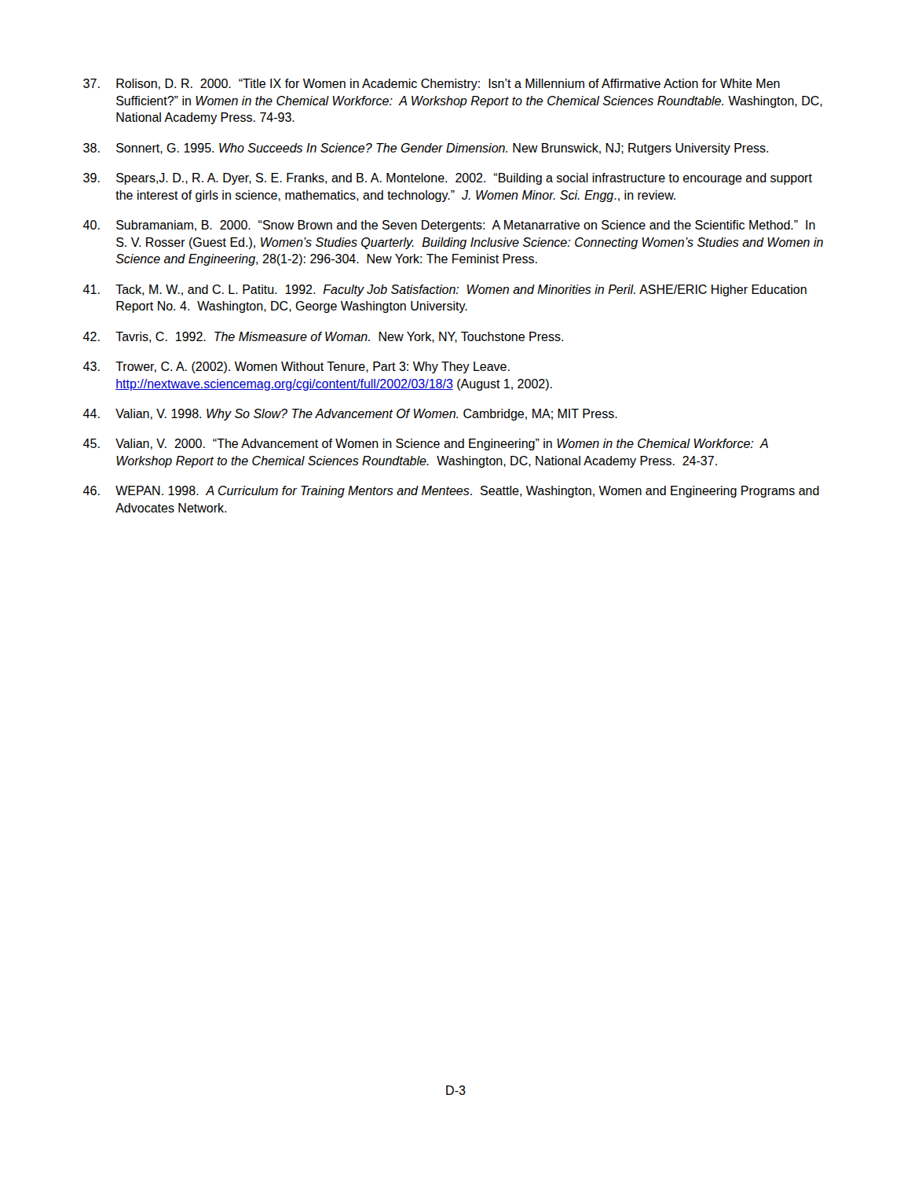37. Rolison, D. R. 2000. “Title IX for Women in Academic Chemistry: Isn’t a Millennium of Affirmative Action for White Men Sufficient?” in Women in the Chemical Workforce: A Workshop Report to the Chemical Sciences Roundtable. Washington, DC, National Academy Press. 74-93.
38. Sonnert, G. 1995. Who Succeeds In Science? The Gender Dimension. New Brunswick, NJ; Rutgers University Press.
39. Spears,J. D., R. A. Dyer, S. E. Franks, and B. A. Montelone. 2002. “Building a social infrastructure to encourage and support the interest of girls in science, mathematics, and technology.” J. Women Minor. Sci. Engg., in review.
40. Subramaniam, B. 2000. “Snow Brown and the Seven Detergents: A Metanarrative on Science and the Scientific Method.” In S. V. Rosser (Guest Ed.), Women’s Studies Quarterly. Building Inclusive Science: Connecting Women’s Studies and Women in Science and Engineering, 28(1-2): 296-304. New York: The Feminist Press.
41. Tack, M. W., and C. L. Patitu. 1992. Faculty Job Satisfaction: Women and Minorities in Peril. ASHE/ERIC Higher Education Report No. 4. Washington, DC, George Washington University.
42. Tavris, C. 1992. The Mismeasure of Woman. New York, NY, Touchstone Press.
43. Trower, C. A. (2002). Women Without Tenure, Part 3: Why They Leave. http://nextwave.sciencemag.org/cgi/content/full/2002/03/18/3 (August 1, 2002).
44. Valian, V. 1998. Why So Slow? The Advancement Of Women. Cambridge, MA; MIT Press.
45. Valian, V. 2000. “The Advancement of Women in Science and Engineering” in Women in the Chemical Workforce: A Workshop Report to the Chemical Sciences Roundtable. Washington, DC, National Academy Press. 24-37.
46. WEPAN. 1998. A Curriculum for Training Mentors and Mentees. Seattle, Washington, Women and Engineering Programs and Advocates Network.
D-3